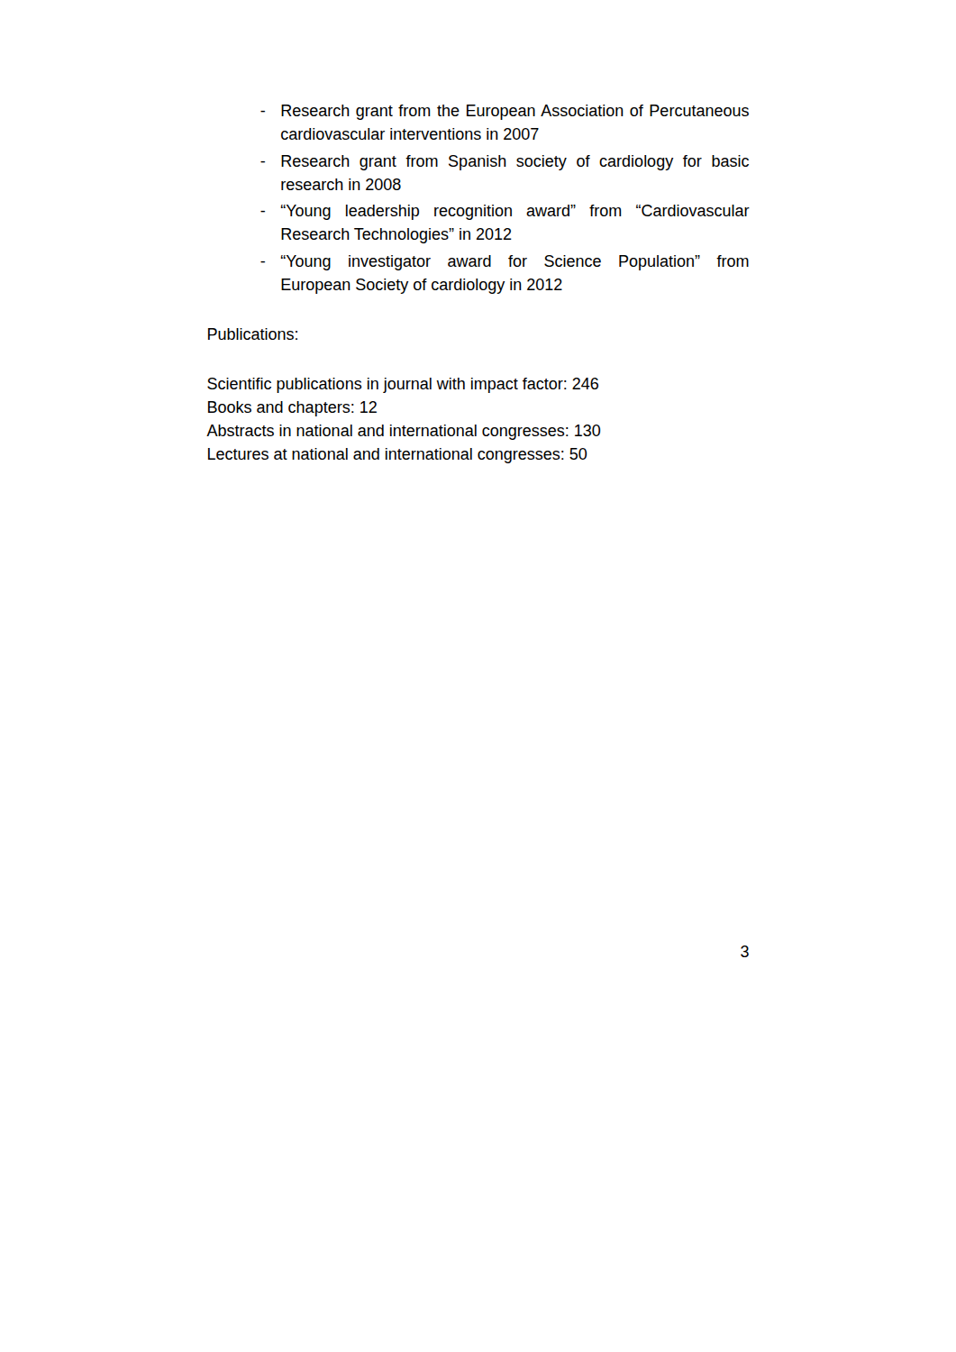Research grant from the European Association of Percutaneous cardiovascular interventions in 2007
Research grant from Spanish society of cardiology for basic research in 2008
“Young leadership recognition award” from “Cardiovascular Research Technologies” in 2012
“Young investigator award for Science Population” from European Society of cardiology in 2012
Publications:
Scientific publications in journal with impact factor: 246
Books and chapters: 12
Abstracts in national and international congresses: 130
Lectures at national and international congresses: 50
3